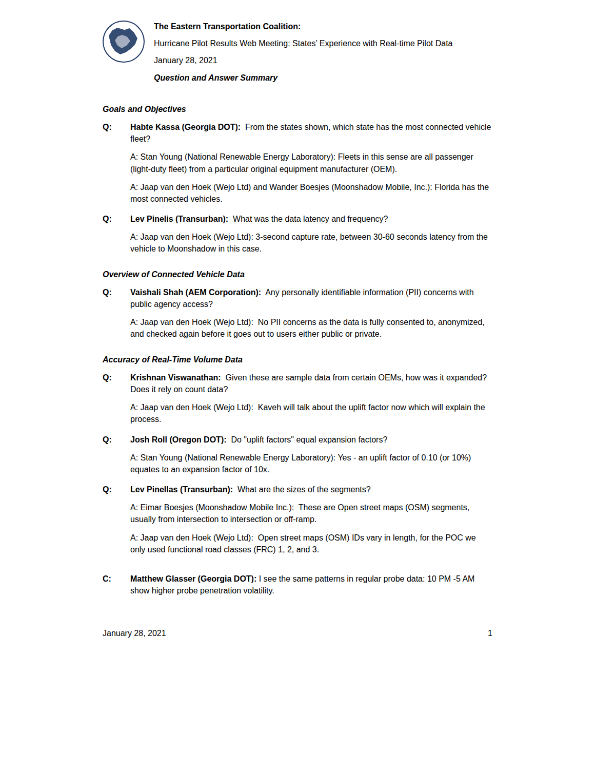The Eastern Transportation Coalition:
Hurricane Pilot Results Web Meeting: States’ Experience with Real-time Pilot Data
January 28, 2021
Question and Answer Summary
Goals and Objectives
Q:
Habte Kassa (Georgia DOT): From the states shown, which state has the most connected vehicle fleet?
A: Stan Young (National Renewable Energy Laboratory): Fleets in this sense are all passenger (light-duty fleet) from a particular original equipment manufacturer (OEM).
A: Jaap van den Hoek (Wejo Ltd) and Wander Boesjes (Moonshadow Mobile, Inc.): Florida has the most connected vehicles.
Q:
Lev Pinelis (Transurban): What was the data latency and frequency?
A: Jaap van den Hoek (Wejo Ltd): 3-second capture rate, between 30-60 seconds latency from the vehicle to Moonshadow in this case.
Overview of Connected Vehicle Data
Q:
Vaishali Shah (AEM Corporation): Any personally identifiable information (PII) concerns with public agency access?
A: Jaap van den Hoek (Wejo Ltd): No PII concerns as the data is fully consented to, anonymized, and checked again before it goes out to users either public or private.
Accuracy of Real-Time Volume Data
Q:
Krishnan Viswanathan: Given these are sample data from certain OEMs, how was it expanded? Does it rely on count data?
A: Jaap van den Hoek (Wejo Ltd): Kaveh will talk about the uplift factor now which will explain the process.
Q:
Josh Roll (Oregon DOT): Do "uplift factors" equal expansion factors?
A: Stan Young (National Renewable Energy Laboratory): Yes - an uplift factor of 0.10 (or 10%) equates to an expansion factor of 10x.
Q:
Lev Pinellas (Transurban): What are the sizes of the segments?
A: Eimar Boesjes (Moonshadow Mobile Inc.): These are Open street maps (OSM) segments, usually from intersection to intersection or off-ramp.
A: Jaap van den Hoek (Wejo Ltd): Open street maps (OSM) IDs vary in length, for the POC we only used functional road classes (FRC) 1, 2, and 3.
C:
Matthew Glasser (Georgia DOT): I see the same patterns in regular probe data: 10 PM -5 AM show higher probe penetration volatility.
January 28, 2021 1